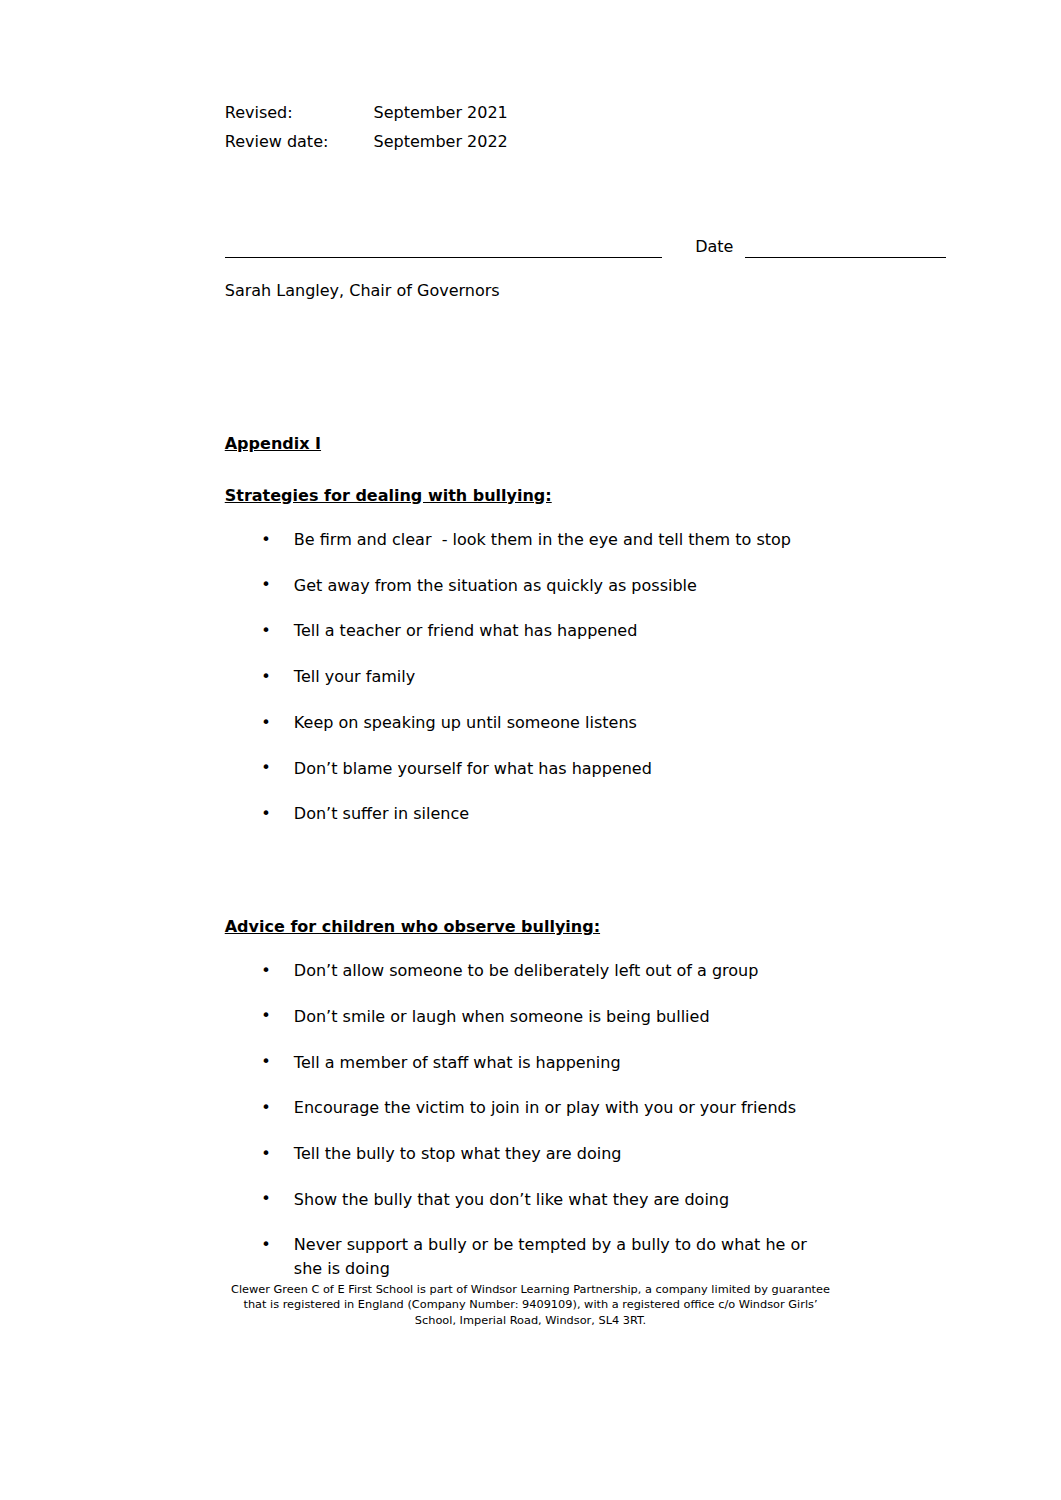Revised: September 2021
Review date: September 2022
Date
Sarah Langley, Chair of Governors
Appendix I
Strategies for dealing with bullying:
Be firm and clear - look them in the eye and tell them to stop
Get away from the situation as quickly as possible
Tell a teacher or friend what has happened
Tell your family
Keep on speaking up until someone listens
Don’t blame yourself for what has happened
Don’t suffer in silence
Advice for children who observe bullying:
Don’t allow someone to be deliberately left out of a group
Don’t smile or laugh when someone is being bullied
Tell a member of staff what is happening
Encourage the victim to join in or play with you or your friends
Tell the bully to stop what they are doing
Show the bully that you don’t like what they are doing
Never support a bully or be tempted by a bully to do what he or she is doing
Clewer Green C of E First School is part of Windsor Learning Partnership, a company limited by guarantee that is registered in England (Company Number: 9409109), with a registered office c/o Windsor Girls’ School, Imperial Road, Windsor, SL4 3RT.